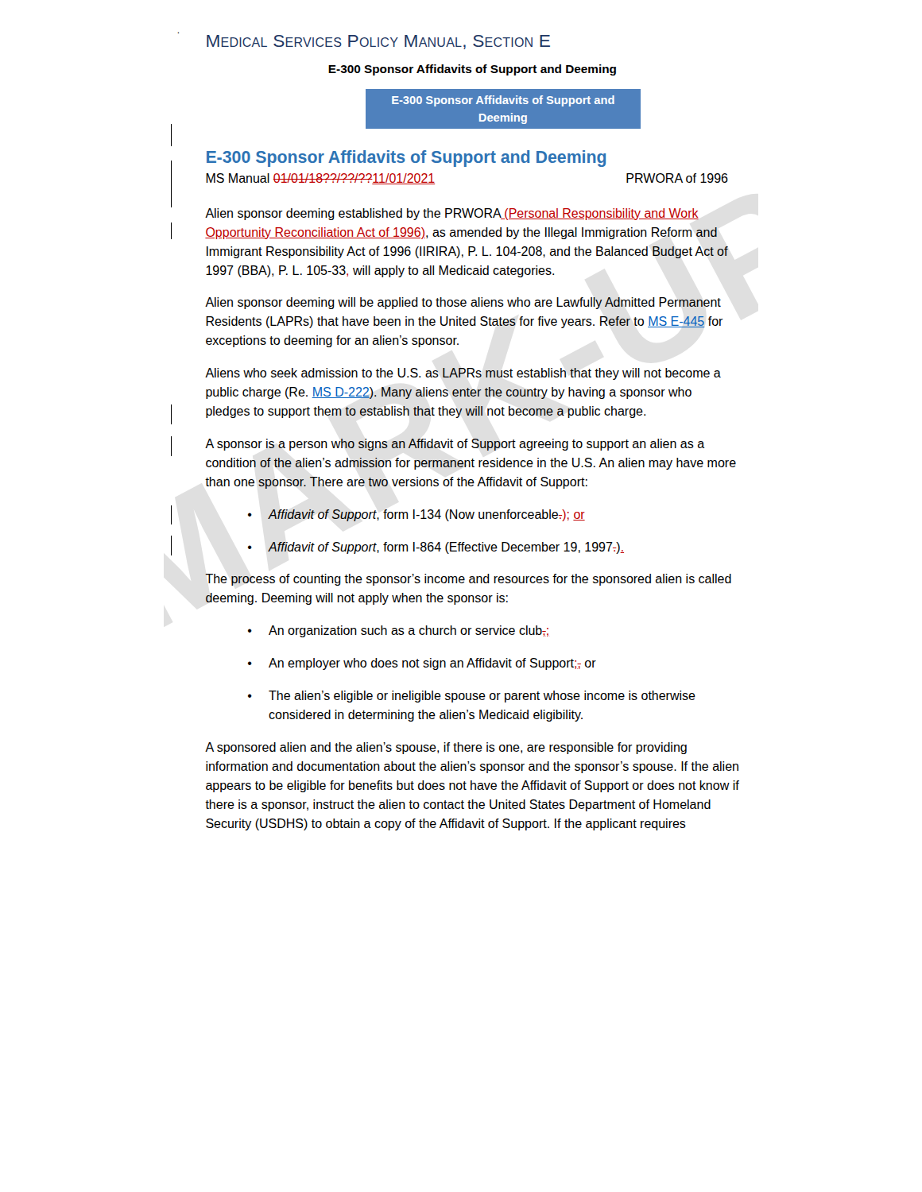MARK-UP
.
Medical Services Policy Manual, Section E
E-300 Sponsor Affidavits of Support and Deeming
E-300 Sponsor Affidavits of Support and Deeming
E-300 Sponsor Affidavits of Support and Deeming
MS Manual 01/01/18??/??/??11/01/2021 PRWORA of 1996
Alien sponsor deeming established by the PRWORA (Personal Responsibility and Work Opportunity Reconciliation Act of 1996), as amended by the Illegal Immigration Reform and Immigrant Responsibility Act of 1996 (IIRIRA), P. L. 104-208, and the Balanced Budget Act of 1997 (BBA), P. L. 105-33, will apply to all Medicaid categories.
Alien sponsor deeming will be applied to those aliens who are Lawfully Admitted Permanent Residents (LAPRs) that have been in the United States for five years. Refer to MS E-445 for exceptions to deeming for an alien’s sponsor.
Aliens who seek admission to the U.S. as LAPRs must establish that they will not become a public charge (Re. MS D-222). Many aliens enter the country by having a sponsor who pledges to support them to establish that they will not become a public charge.
A sponsor is a person who signs an Affidavit of Support agreeing to support an alien as a condition of the alien’s admission for permanent residence in the U.S. An alien may have more than one sponsor. There are two versions of the Affidavit of Support:
Affidavit of Support, form I-134 (Now unenforceable.); or
Affidavit of Support, form I-864 (Effective December 19, 1997.).
The process of counting the sponsor’s income and resources for the sponsored alien is called deeming. Deeming will not apply when the sponsor is:
An organization such as a church or service club,;
An employer who does not sign an Affidavit of Support;, or
The alien’s eligible or ineligible spouse or parent whose income is otherwise considered in determining the alien’s Medicaid eligibility.
A sponsored alien and the alien’s spouse, if there is one, are responsible for providing information and documentation about the alien’s sponsor and the sponsor’s spouse. If the alien appears to be eligible for benefits but does not have the Affidavit of Support or does not know if there is a sponsor, instruct the alien to contact the United States Department of Homeland Security (USDHS) to obtain a copy of the Affidavit of Support. If the applicant requires